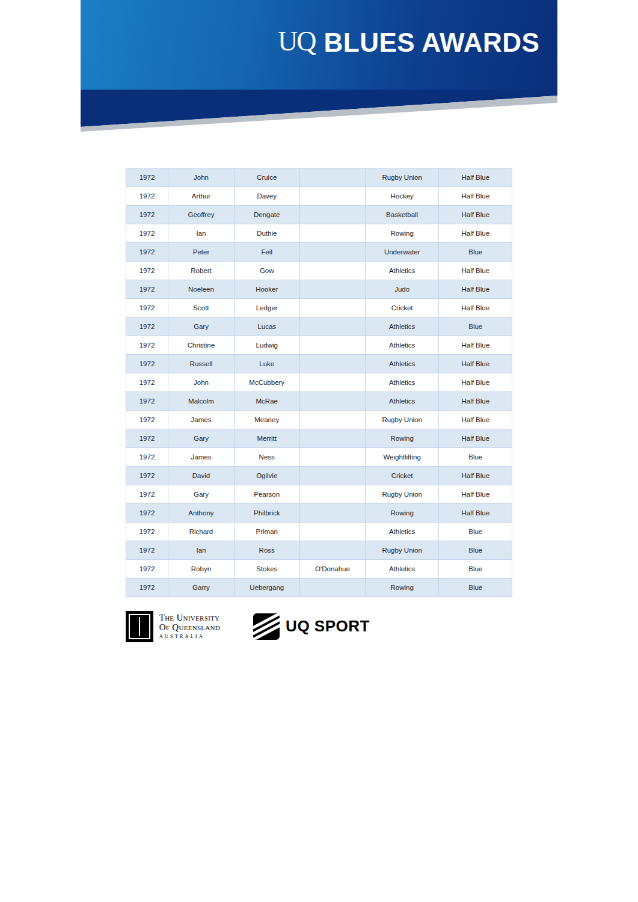UQ BLUES AWARDS
| 1972 | John | Cruice | | Rugby Union | Half Blue |
| 1972 | Arthur | Davey | | Hockey | Half Blue |
| 1972 | Geoffrey | Dengate | | Basketball | Half Blue |
| 1972 | Ian | Duthie | | Rowing | Half Blue |
| 1972 | Peter | Feil | | Underwater | Blue |
| 1972 | Robert | Gow | | Athletics | Half Blue |
| 1972 | Noeleen | Hooker | | Judo | Half Blue |
| 1972 | Scott | Ledger | | Cricket | Half Blue |
| 1972 | Gary | Lucas | | Athletics | Blue |
| 1972 | Christine | Ludwig | | Athletics | Half Blue |
| 1972 | Russell | Luke | | Athletics | Half Blue |
| 1972 | John | McCubbery | | Athletics | Half Blue |
| 1972 | Malcolm | McRae | | Athletics | Half Blue |
| 1972 | James | Meaney | | Rugby Union | Half Blue |
| 1972 | Gary | Merritt | | Rowing | Half Blue |
| 1972 | James | Ness | | Weightlifting | Blue |
| 1972 | David | Ogilvie | | Cricket | Half Blue |
| 1972 | Gary | Pearson | | Rugby Union | Half Blue |
| 1972 | Anthony | Philbrick | | Rowing | Half Blue |
| 1972 | Richard | Priman | | Athletics | Blue |
| 1972 | Ian | Ross | | Rugby Union | Blue |
| 1972 | Robyn | Stokes | O'Donahue | Athletics | Blue |
| 1972 | Garry | Uebergang | | Rowing | Blue |
THE UNIVERSITY
OF QUEENSLAND
AUSTRALIA
UQ SPORT